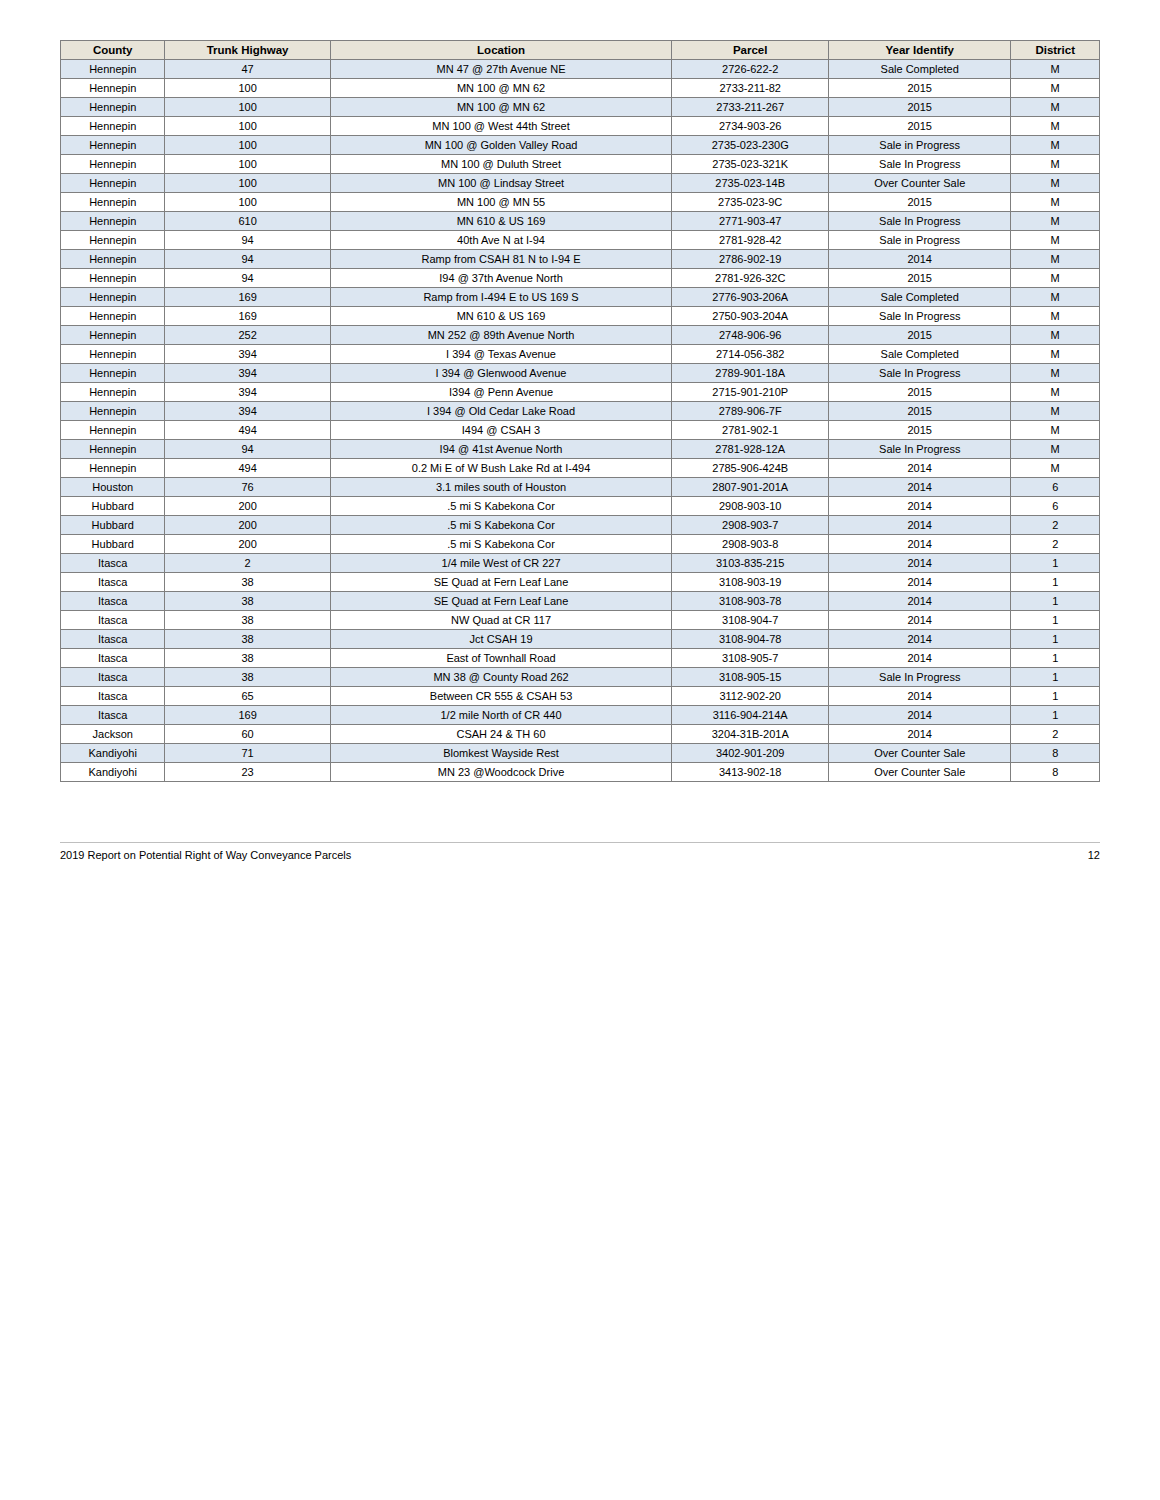Potential Right of Way Conveyance Parcels
| County | Trunk Highway | Location | Parcel | Year Identify | District |
| --- | --- | --- | --- | --- | --- |
| Hennepin | 47 | MN 47 @ 27th Avenue NE | 2726-622-2 | Sale Completed | M |
| Hennepin | 100 | MN 100 @ MN 62 | 2733-211-82 | 2015 | M |
| Hennepin | 100 | MN 100 @ MN 62 | 2733-211-267 | 2015 | M |
| Hennepin | 100 | MN 100 @ West 44th Street | 2734-903-26 | 2015 | M |
| Hennepin | 100 | MN 100 @ Golden Valley Road | 2735-023-230G | Sale in Progress | M |
| Hennepin | 100 | MN 100 @ Duluth Street | 2735-023-321K | Sale In Progress | M |
| Hennepin | 100 | MN 100 @ Lindsay Street | 2735-023-14B | Over Counter Sale | M |
| Hennepin | 100 | MN 100 @ MN 55 | 2735-023-9C | 2015 | M |
| Hennepin | 610 | MN 610 & US 169 | 2771-903-47 | Sale In Progress | M |
| Hennepin | 94 | 40th Ave N at I-94 | 2781-928-42 | Sale in Progress | M |
| Hennepin | 94 | Ramp from CSAH 81 N to I-94 E | 2786-902-19 | 2014 | M |
| Hennepin | 94 | I94 @ 37th Avenue North | 2781-926-32C | 2015 | M |
| Hennepin | 169 | Ramp from I-494 E to US 169 S | 2776-903-206A | Sale Completed | M |
| Hennepin | 169 | MN 610 & US 169 | 2750-903-204A | Sale In Progress | M |
| Hennepin | 252 | MN 252 @ 89th Avenue North | 2748-906-96 | 2015 | M |
| Hennepin | 394 | I 394 @ Texas Avenue | 2714-056-382 | Sale Completed | M |
| Hennepin | 394 | I 394 @ Glenwood Avenue | 2789-901-18A | Sale In Progress | M |
| Hennepin | 394 | I394 @ Penn Avenue | 2715-901-210P | 2015 | M |
| Hennepin | 394 | I 394 @ Old Cedar Lake Road | 2789-906-7F | 2015 | M |
| Hennepin | 494 | I494 @ CSAH 3 | 2781-902-1 | 2015 | M |
| Hennepin | 94 | I94 @ 41st Avenue North | 2781-928-12A | Sale In Progress | M |
| Hennepin | 494 | 0.2 Mi E of W Bush Lake Rd at I-494 | 2785-906-424B | 2014 | M |
| Houston | 76 | 3.1 miles south of Houston | 2807-901-201A | 2014 | 6 |
| Hubbard | 200 | .5 mi S Kabekona Cor | 2908-903-10 | 2014 | 6 |
| Hubbard | 200 | .5 mi S Kabekona Cor | 2908-903-7 | 2014 | 2 |
| Hubbard | 200 | .5 mi S Kabekona Cor | 2908-903-8 | 2014 | 2 |
| Itasca | 2 | 1/4 mile West of CR 227 | 3103-835-215 | 2014 | 1 |
| Itasca | 38 | SE Quad at Fern Leaf Lane | 3108-903-19 | 2014 | 1 |
| Itasca | 38 | SE Quad at Fern Leaf Lane | 3108-903-78 | 2014 | 1 |
| Itasca | 38 | NW Quad at CR 117 | 3108-904-7 | 2014 | 1 |
| Itasca | 38 | Jct CSAH 19 | 3108-904-78 | 2014 | 1 |
| Itasca | 38 | East of Townhall Road | 3108-905-7 | 2014 | 1 |
| Itasca | 38 | MN 38 @ County Road 262 | 3108-905-15 | Sale In Progress | 1 |
| Itasca | 65 | Between CR 555 & CSAH 53 | 3112-902-20 | 2014 | 1 |
| Itasca | 169 | 1/2 mile North of CR 440 | 3116-904-214A | 2014 | 1 |
| Jackson | 60 | CSAH 24 & TH 60 | 3204-31B-201A | 2014 | 2 |
| Kandiyohi | 71 | Blomkest Wayside Rest | 3402-901-209 | Over Counter Sale | 8 |
| Kandiyohi | 23 | MN 23 @Woodcock Drive | 3413-902-18 | Over Counter Sale | 8 |
2019 Report on Potential Right of Way Conveyance Parcels 12